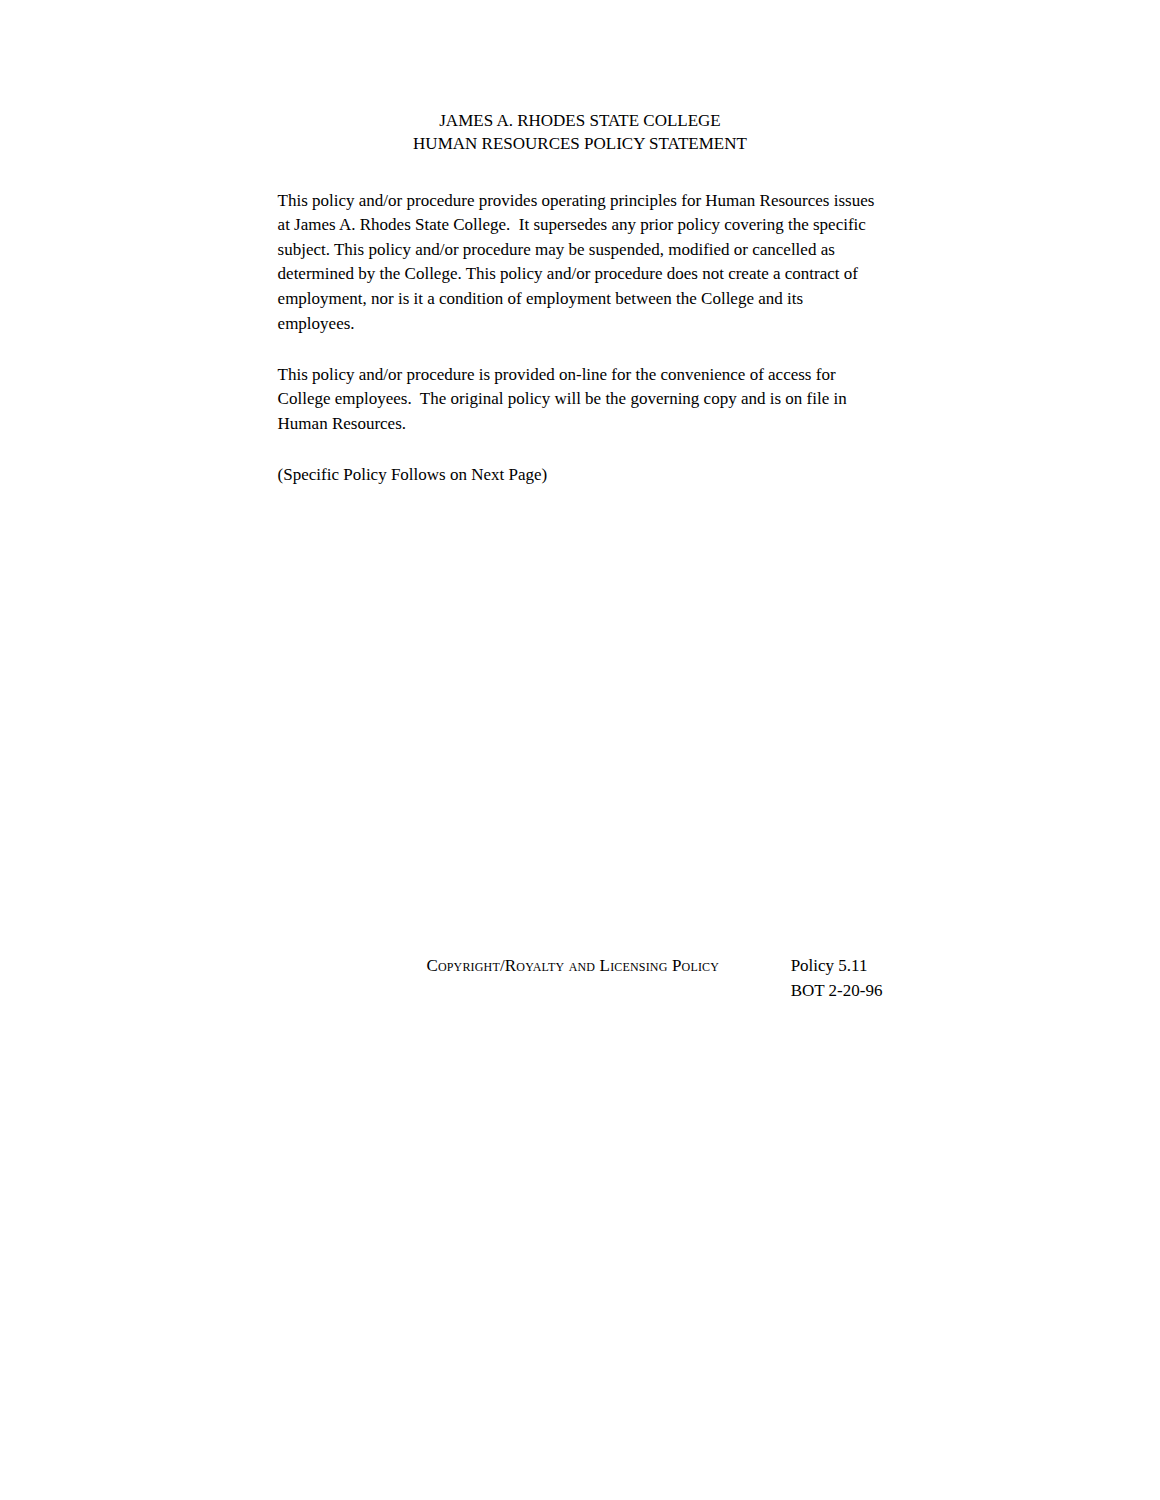JAMES A. RHODES STATE COLLEGE
HUMAN RESOURCES POLICY STATEMENT
This policy and/or procedure provides operating principles for Human Resources issues at James A. Rhodes State College. It supersedes any prior policy covering the specific subject. This policy and/or procedure may be suspended, modified or cancelled as determined by the College. This policy and/or procedure does not create a contract of employment, nor is it a condition of employment between the College and its employees.
This policy and/or procedure is provided on-line for the convenience of access for College employees. The original policy will be the governing copy and is on file in Human Resources.
(Specific Policy Follows on Next Page)
Copyright/Royalty and Licensing Policy
Policy 5.11 BOT 2-20-96